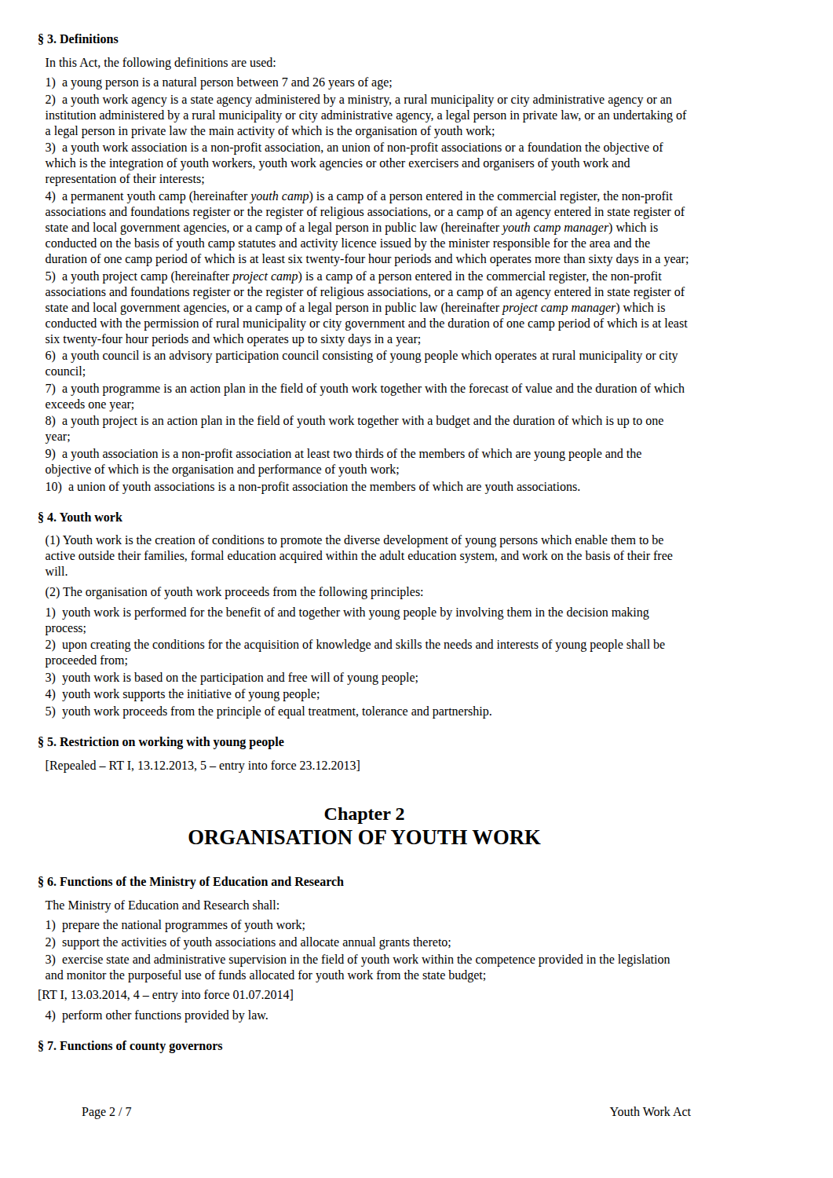§ 3. Definitions
In this Act, the following definitions are used:
1) a young person is a natural person between 7 and 26 years of age;
2) a youth work agency is a state agency administered by a ministry, a rural municipality or city administrative agency or an institution administered by a rural municipality or city administrative agency, a legal person in private law, or an undertaking of a legal person in private law the main activity of which is the organisation of youth work;
3) a youth work association is a non-profit association, an union of non-profit associations or a foundation the objective of which is the integration of youth workers, youth work agencies or other exercisers and organisers of youth work and representation of their interests;
4) a permanent youth camp (hereinafter youth camp) is a camp of a person entered in the commercial register, the non-profit associations and foundations register or the register of religious associations, or a camp of an agency entered in state register of state and local government agencies, or a camp of a legal person in public law (hereinafter youth camp manager) which is conducted on the basis of youth camp statutes and activity licence issued by the minister responsible for the area and the duration of one camp period of which is at least six twenty-four hour periods and which operates more than sixty days in a year;
5) a youth project camp (hereinafter project camp) is a camp of a person entered in the commercial register, the non-profit associations and foundations register or the register of religious associations, or a camp of an agency entered in state register of state and local government agencies, or a camp of a legal person in public law (hereinafter project camp manager) which is conducted with the permission of rural municipality or city government and the duration of one camp period of which is at least six twenty-four hour periods and which operates up to sixty days in a year;
6) a youth council is an advisory participation council consisting of young people which operates at rural municipality or city council;
7) a youth programme is an action plan in the field of youth work together with the forecast of value and the duration of which exceeds one year;
8) a youth project is an action plan in the field of youth work together with a budget and the duration of which is up to one year;
9) a youth association is a non-profit association at least two thirds of the members of which are young people and the objective of which is the organisation and performance of youth work;
10) a union of youth associations is a non-profit association the members of which are youth associations.
§ 4. Youth work
(1) Youth work is the creation of conditions to promote the diverse development of young persons which enable them to be active outside their families, formal education acquired within the adult education system, and work on the basis of their free will.
(2) The organisation of youth work proceeds from the following principles:
1) youth work is performed for the benefit of and together with young people by involving them in the decision making process;
2) upon creating the conditions for the acquisition of knowledge and skills the needs and interests of young people shall be proceeded from;
3) youth work is based on the participation and free will of young people;
4) youth work supports the initiative of young people;
5) youth work proceeds from the principle of equal treatment, tolerance and partnership.
§ 5. Restriction on working with young people
[Repealed – RT I, 13.12.2013, 5 – entry into force 23.12.2013]
Chapter 2
ORGANISATION OF YOUTH WORK
§ 6. Functions of the Ministry of Education and Research
The Ministry of Education and Research shall:
1) prepare the national programmes of youth work;
2) support the activities of youth associations and allocate annual grants thereto;
3) exercise state and administrative supervision in the field of youth work within the competence provided in the legislation and monitor the purposeful use of funds allocated for youth work from the state budget;
[RT I, 13.03.2014, 4 – entry into force 01.07.2014]
4) perform other functions provided by law.
§ 7. Functions of county governors
Page 2 / 7 Youth Work Act